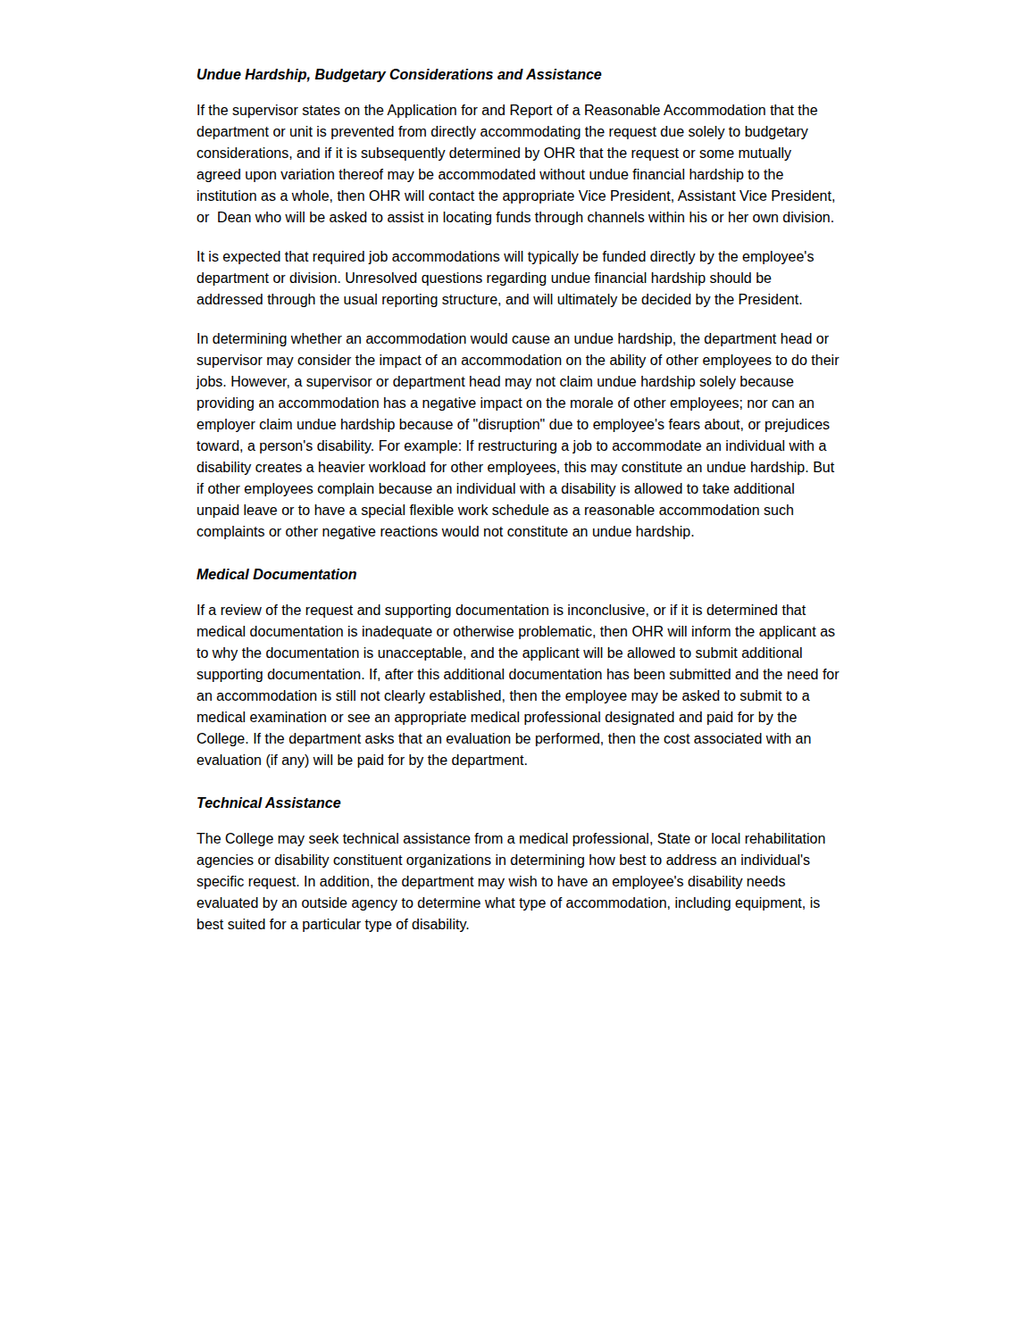Undue Hardship, Budgetary Considerations and Assistance
If the supervisor states on the Application for and Report of a Reasonable Accommodation that the department or unit is prevented from directly accommodating the request due solely to budgetary considerations, and if it is subsequently determined by OHR that the request or some mutually agreed upon variation thereof may be accommodated without undue financial hardship to the institution as a whole, then OHR will contact the appropriate Vice President, Assistant Vice President, or Dean who will be asked to assist in locating funds through channels within his or her own division.
It is expected that required job accommodations will typically be funded directly by the employee's department or division. Unresolved questions regarding undue financial hardship should be addressed through the usual reporting structure, and will ultimately be decided by the President.
In determining whether an accommodation would cause an undue hardship, the department head or supervisor may consider the impact of an accommodation on the ability of other employees to do their jobs. However, a supervisor or department head may not claim undue hardship solely because providing an accommodation has a negative impact on the morale of other employees; nor can an employer claim undue hardship because of "disruption" due to employee's fears about, or prejudices toward, a person's disability. For example: If restructuring a job to accommodate an individual with a disability creates a heavier workload for other employees, this may constitute an undue hardship. But if other employees complain because an individual with a disability is allowed to take additional unpaid leave or to have a special flexible work schedule as a reasonable accommodation such complaints or other negative reactions would not constitute an undue hardship.
Medical Documentation
If a review of the request and supporting documentation is inconclusive, or if it is determined that medical documentation is inadequate or otherwise problematic, then OHR will inform the applicant as to why the documentation is unacceptable, and the applicant will be allowed to submit additional supporting documentation. If, after this additional documentation has been submitted and the need for an accommodation is still not clearly established, then the employee may be asked to submit to a medical examination or see an appropriate medical professional designated and paid for by the College. If the department asks that an evaluation be performed, then the cost associated with an evaluation (if any) will be paid for by the department.
Technical Assistance
The College may seek technical assistance from a medical professional, State or local rehabilitation agencies or disability constituent organizations in determining how best to address an individual's specific request. In addition, the department may wish to have an employee's disability needs evaluated by an outside agency to determine what type of accommodation, including equipment, is best suited for a particular type of disability.